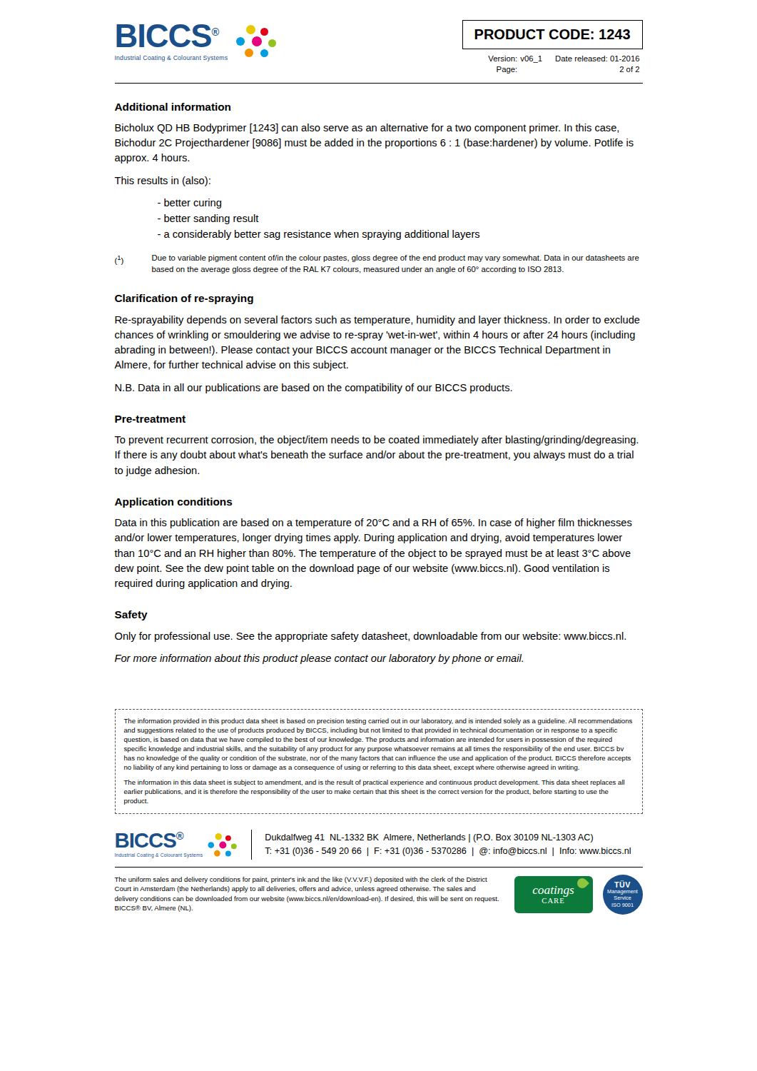BICCS®
Industrial Coating & Colourant Systems
PRODUCT CODE: 1243
| Version: | v06_1 | Date released: 01-2016 |
| Page: | 2 of 2 |
Additional information
Bicholux QD HB Bodyprimer [1243] can also serve as an alternative for a two component primer. In this case, Bichodur 2C Projecthardener [9086] must be added in the proportions 6 : 1 (base:hardener) by volume. Potlife is approx. 4 hours.
This results in (also):
- better curing
- better sanding result
- a considerably better sag resistance when spraying additional layers
(1)
Due to variable pigment content of/in the colour pastes, gloss degree of the end product may vary somewhat. Data in our datasheets are based on the average gloss degree of the RAL K7 colours, measured under an angle of 60° according to ISO 2813.
Clarification of re-spraying
Re-sprayability depends on several factors such as temperature, humidity and layer thickness. In order to exclude chances of wrinkling or smouldering we advise to re-spray 'wet-in-wet', within 4 hours or after 24 hours (including abrading in between!). Please contact your BICCS account manager or the BICCS Technical Department in Almere, for further technical advise on this subject.
N.B. Data in all our publications are based on the compatibility of our BICCS products.
Pre-treatment
To prevent recurrent corrosion, the object/item needs to be coated immediately after blasting/grinding/degreasing. If there is any doubt about what's beneath the surface and/or about the pre-treatment, you always must do a trial to judge adhesion.
Application conditions
Data in this publication are based on a temperature of 20°C and a RH of 65%. In case of higher film thicknesses and/or lower temperatures, longer drying times apply. During application and drying, avoid temperatures lower than 10°C and an RH higher than 80%. The temperature of the object to be sprayed must be at least 3°C above dew point. See the dew point table on the download page of our website (www.biccs.nl). Good ventilation is required during application and drying.
Safety
Only for professional use. See the appropriate safety datasheet, downloadable from our website: www.biccs.nl.
For more information about this product please contact our laboratory by phone or email.
The information provided in this product data sheet is based on precision testing carried out in our laboratory, and is intended solely as a guideline. All recommendations and suggestions related to the use of products produced by BICCS, including but not limited to that provided in technical documentation or in response to a specific question, is based on data that we have compiled to the best of our knowledge. The products and information are intended for users in possession of the required specific knowledge and industrial skills, and the suitability of any product for any purpose whatsoever remains at all times the responsibility of the end user. BICCS bv has no knowledge of the quality or condition of the substrate, nor of the many factors that can influence the use and application of the product. BICCS therefore accepts no liability of any kind pertaining to loss or damage as a consequence of using or referring to this data sheet, except where otherwise agreed in writing.
The information in this data sheet is subject to amendment, and is the result of practical experience and continuous product development. This data sheet replaces all earlier publications, and it is therefore the responsibility of the user to make certain that this sheet is the correct version for the product, before starting to use the product.
BICCS®
Industrial Coating & Colourant Systems
Dukdalfweg 41 NL-1332 BK Almere, Netherlands | (P.O. Box 30109 NL-1303 AC)
T: +31 (0)36 - 549 20 66 | F: +31 (0)36 - 5370286 | @: info@biccs.nl | Info: www.biccs.nl
The uniform sales and delivery conditions for paint, printer's ink and the like (V.V.V.F.) deposited with the clerk of the District Court in Amsterdam (the Netherlands) apply to all deliveries, offers and advice, unless agreed otherwise. The sales and delivery conditions can be downloaded from our website (www.biccs.nl/en/download-en). If desired, this will be sent on request. BICCS® BV, Almere (NL).
coatings CARE
TÜV
Management
Service
ISO 9001